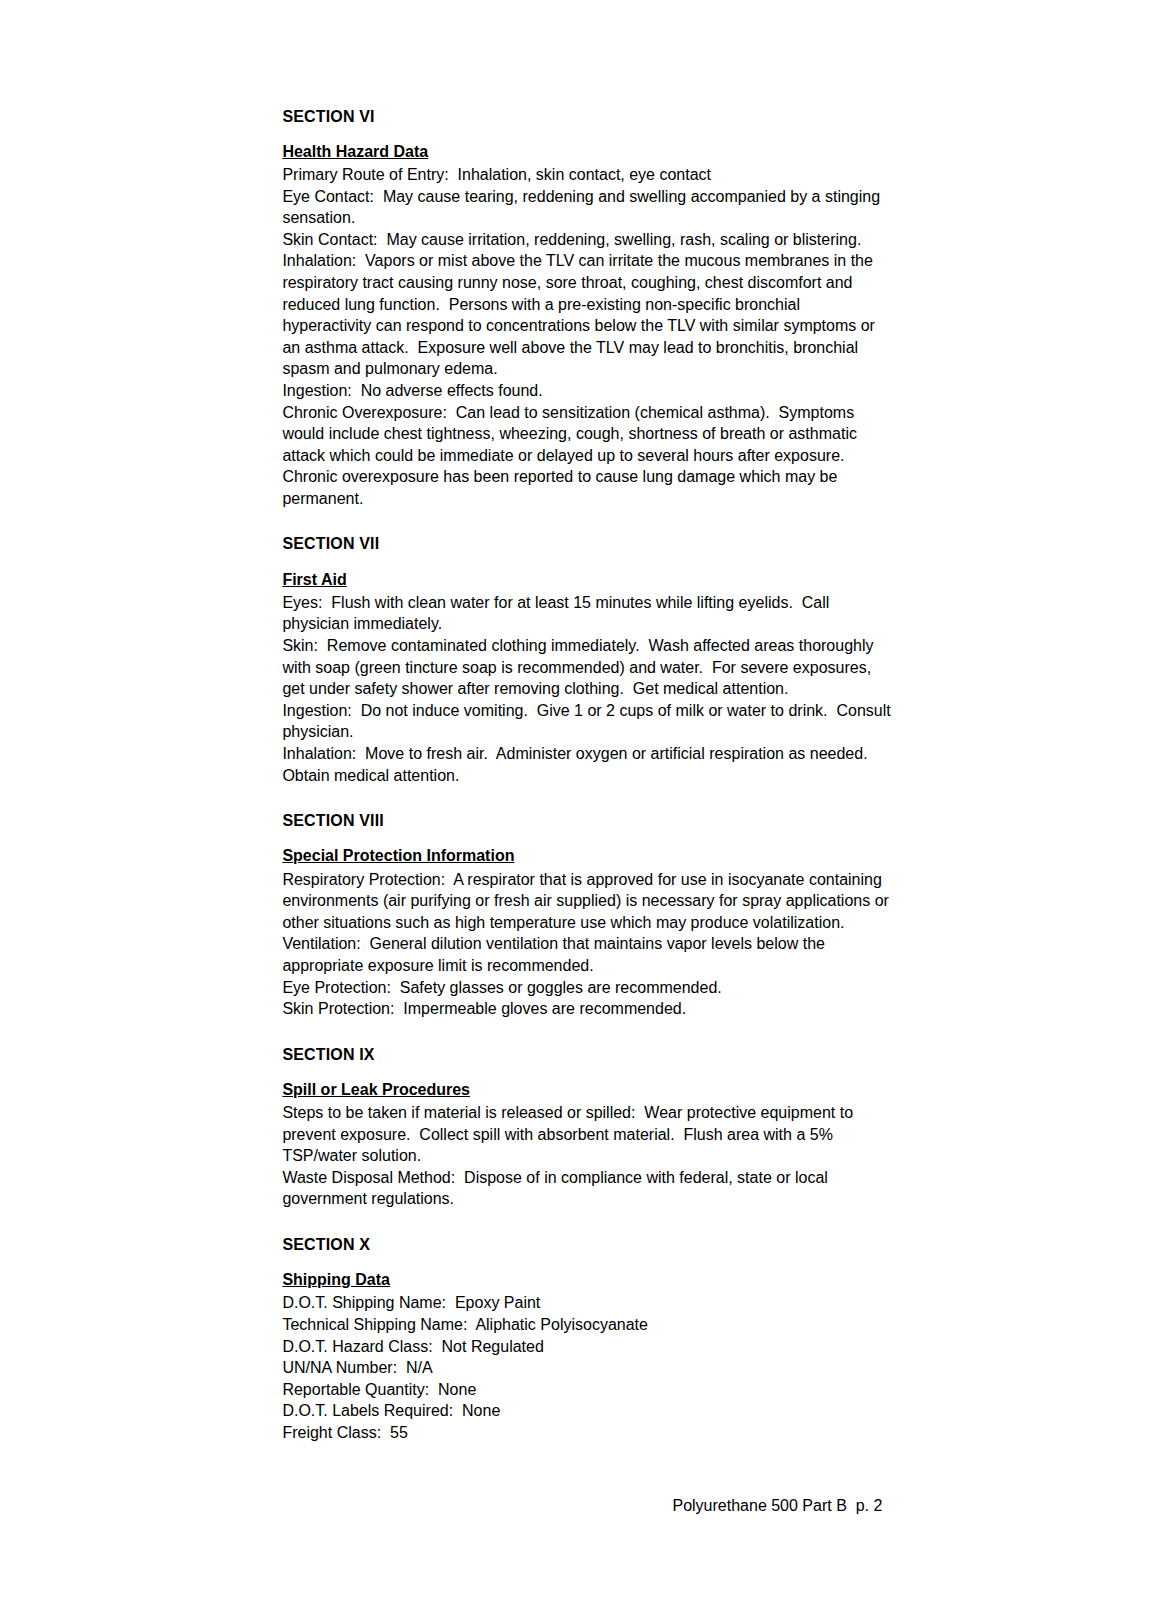SECTION VI
Health Hazard Data
Primary Route of Entry: Inhalation, skin contact, eye contact
Eye Contact: May cause tearing, reddening and swelling accompanied by a stinging sensation.
Skin Contact: May cause irritation, reddening, swelling, rash, scaling or blistering.
Inhalation: Vapors or mist above the TLV can irritate the mucous membranes in the respiratory tract causing runny nose, sore throat, coughing, chest discomfort and reduced lung function. Persons with a pre-existing non-specific bronchial hyperactivity can respond to concentrations below the TLV with similar symptoms or an asthma attack. Exposure well above the TLV may lead to bronchitis, bronchial spasm and pulmonary edema.
Ingestion: No adverse effects found.
Chronic Overexposure: Can lead to sensitization (chemical asthma). Symptoms would include chest tightness, wheezing, cough, shortness of breath or asthmatic attack which could be immediate or delayed up to several hours after exposure. Chronic overexposure has been reported to cause lung damage which may be permanent.
SECTION VII
First Aid
Eyes: Flush with clean water for at least 15 minutes while lifting eyelids. Call physician immediately.
Skin: Remove contaminated clothing immediately. Wash affected areas thoroughly with soap (green tincture soap is recommended) and water. For severe exposures, get under safety shower after removing clothing. Get medical attention.
Ingestion: Do not induce vomiting. Give 1 or 2 cups of milk or water to drink. Consult physician.
Inhalation: Move to fresh air. Administer oxygen or artificial respiration as needed. Obtain medical attention.
SECTION VIII
Special Protection Information
Respiratory Protection: A respirator that is approved for use in isocyanate containing environments (air purifying or fresh air supplied) is necessary for spray applications or other situations such as high temperature use which may produce volatilization.
Ventilation: General dilution ventilation that maintains vapor levels below the appropriate exposure limit is recommended.
Eye Protection: Safety glasses or goggles are recommended.
Skin Protection: Impermeable gloves are recommended.
SECTION IX
Spill or Leak Procedures
Steps to be taken if material is released or spilled: Wear protective equipment to prevent exposure. Collect spill with absorbent material. Flush area with a 5% TSP/water solution.
Waste Disposal Method: Dispose of in compliance with federal, state or local government regulations.
SECTION X
Shipping Data
D.O.T. Shipping Name: Epoxy Paint
Technical Shipping Name: Aliphatic Polyisocyanate
D.O.T. Hazard Class: Not Regulated
UN/NA Number: N/A
Reportable Quantity: None
D.O.T. Labels Required: None
Freight Class: 55
Polyurethane 500 Part B p. 2